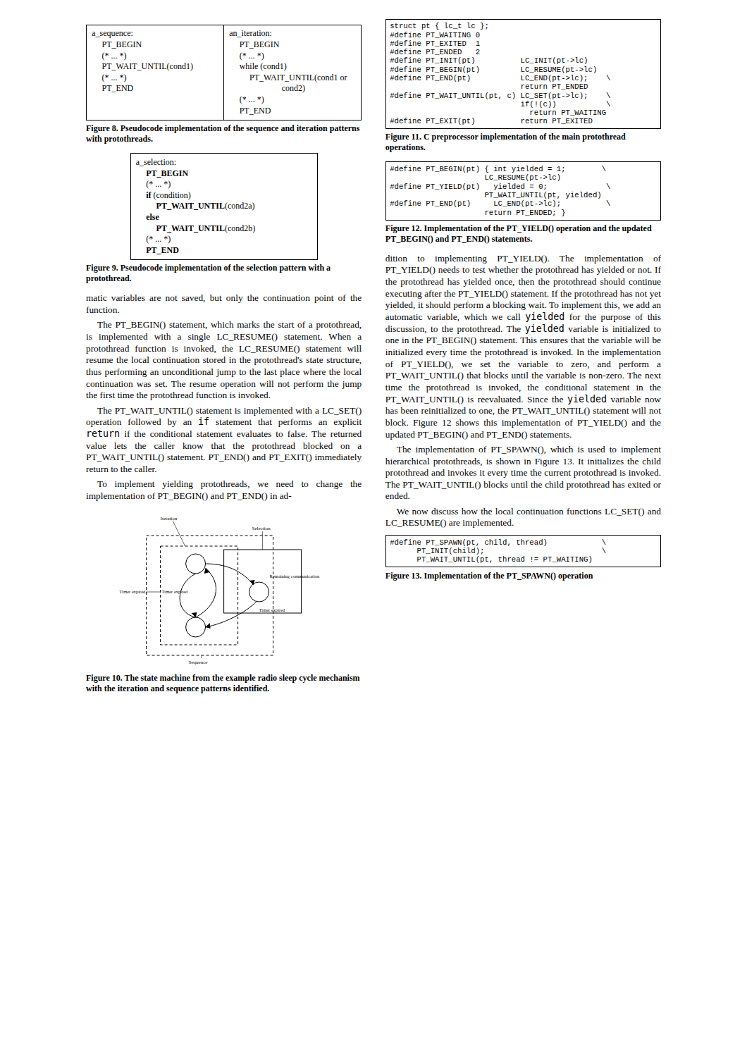a_sequence:
PT_BEGIN
(* ... *)
PT_WAIT_UNTIL(cond1)
(* ... *)
PT_END
an_iteration:
PT_BEGIN
(* ... *)
while (cond1)
PT_WAIT_UNTIL(cond1 or
cond2)
(* ... *)
PT_END
Figure 8. Pseudocode implementation of the sequence and iteration patterns with protothreads.
a_selection:
PT_BEGIN
(* ... *)
if (condition)
PT_WAIT_UNTIL(cond2a)
else
PT_WAIT_UNTIL(cond2b)
(* ... *)
PT_END
Figure 9. Pseudocode implementation of the selection pattern with a protothread.
matic variables are not saved, but only the continuation point of the function.
The PT_BEGIN() statement, which marks the start of a protothread, is implemented with a single LC_RESUME() statement. When a protothread function is invoked, the LC_RESUME() statement will resume the local continuation stored in the protothread's state structure, thus performing an unconditional jump to the last place where the local continuation was set. The resume operation will not perform the jump the first time the protothread function is invoked.
The PT_WAIT_UNTIL() statement is implemented with a LC_SET() operation followed by an if statement that performs an explicit return if the conditional statement evaluates to false. The returned value lets the caller know that the protothread blocked on a PT_WAIT_UNTIL() statement. PT_END() and PT_EXIT() immediately return to the caller.
To implement yielding protothreads, we need to change the implementation of PT_BEGIN() and PT_END() in ad-
Iteration Selection Remaining communication Timer expired Timer expired Timer expired Sequence
Figure 10. The state machine from the example radio sleep cycle mechanism with the iteration and sequence patterns identified.
struct pt { lc_t lc }; #define PT_WAITING 0 #define PT_EXITED 1 #define PT_ENDED 2 #define PT_INIT(pt) LC_INIT(pt->lc) #define PT_BEGIN(pt) LC_RESUME(pt->lc) #define PT_END(pt) LC_END(pt->lc); \ return PT_ENDED #define PT_WAIT_UNTIL(pt, c) LC_SET(pt->lc); \ if(!(c)) \ return PT_WAITING #define PT_EXIT(pt) return PT_EXITED
Figure 11. C preprocessor implementation of the main protothread operations.
#define PT_BEGIN(pt) { int yielded = 1; \ LC_RESUME(pt->lc) #define PT_YIELD(pt) yielded = 0; \ PT_WAIT_UNTIL(pt, yielded) #define PT_END(pt) LC_END(pt->lc); \ return PT_ENDED; }
Figure 12. Implementation of the PT_YIELD() operation and the updated PT_BEGIN() and PT_END() statements.
dition to implementing PT_YIELD(). The implementation of PT_YIELD() needs to test whether the protothread has yielded or not. If the protothread has yielded once, then the protothread should continue executing after the PT_YIELD() statement. If the protothread has not yet yielded, it should perform a blocking wait. To implement this, we add an automatic variable, which we call yielded for the purpose of this discussion, to the protothread. The yielded variable is initialized to one in the PT_BEGIN() statement. This ensures that the variable will be initialized every time the protothread is invoked. In the implementation of PT_YIELD(), we set the variable to zero, and perform a PT_WAIT_UNTIL() that blocks until the variable is non-zero. The next time the protothread is invoked, the conditional statement in the PT_WAIT_UNTIL() is reevaluated. Since the yielded variable now has been reinitialized to one, the PT_WAIT_UNTIL() statement will not block. Figure 12 shows this implementation of PT_YIELD() and the updated PT_BEGIN() and PT_END() statements.
The implementation of PT_SPAWN(), which is used to implement hierarchical protothreads, is shown in Figure 13. It initializes the child protothread and invokes it every time the current protothread is invoked. The PT_WAIT_UNTIL() blocks until the child protothread has exited or ended.
We now discuss how the local continuation functions LC_SET() and LC_RESUME() are implemented.
#define PT_SPAWN(pt, child, thread) \ PT_INIT(child); \ PT_WAIT_UNTIL(pt, thread != PT_WAITING)
Figure 13. Implementation of the PT_SPAWN() operation